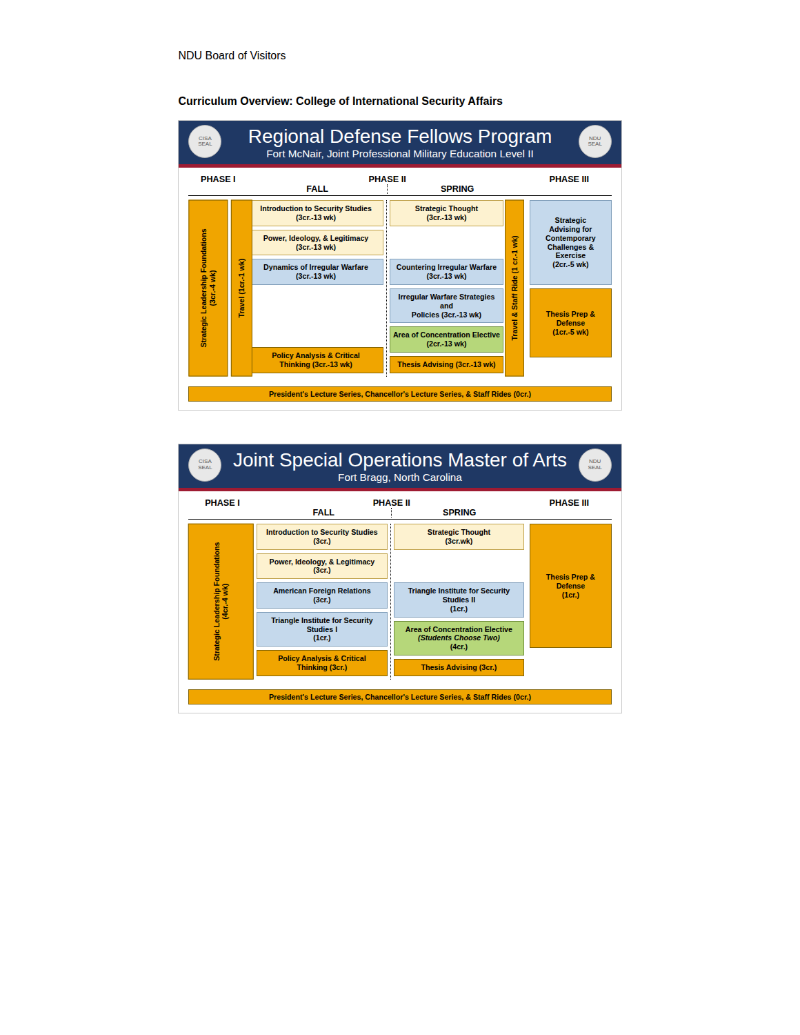NDU Board of Visitors
Curriculum Overview: College of International Security Affairs
CISA
SEAL
NDU
SEAL
Regional Defense Fellows Program
Fort McNair, Joint Professional Military Education Level II
PHASE I
PHASE II
PHASE III
FALL
SPRING
Strategic Leadership Foundations
(3cr.-4 wk)
Travel (1cr.-1 wk)
Introduction to Security Studies
(3cr.-13 wk)
Power, Ideology, & Legitimacy
(3cr.-13 wk)
Dynamics of Irregular Warfare
(3cr.-13 wk)
Policy Analysis & Critical
Thinking (3cr.-13 wk)
Strategic Thought
(3cr.-13 wk)
Countering Irregular Warfare
(3cr.-13 wk)
Irregular Warfare Strategies and
Policies (3cr.-13 wk)
Area of Concentration Elective
(2cr.-13 wk)
Thesis Advising (3cr.-13 wk)
Travel & Staff Ride (1 cr.-1 wk)
Strategic
Advising for
Contemporary
Challenges &
Exercise
(2cr.-5 wk)
Thesis Prep &
Defense
(1cr.-5 wk)
President's Lecture Series, Chancellor's Lecture Series, & Staff Rides (0cr.)
CISA
SEAL
NDU
SEAL
Joint Special Operations Master of Arts
Fort Bragg, North Carolina
PHASE I
PHASE II
PHASE III
FALL
SPRING
Strategic Leadership Foundations
(4cr.-4 wk)
Introduction to Security Studies
(3cr.)
Power, Ideology, & Legitimacy
(3cr.)
American Foreign Relations
(3cr.)
Triangle Institute for Security
Studies I
(1cr.)
Policy Analysis & Critical
Thinking (3cr.)
Strategic Thought
(3cr.wk)
Triangle Institute for Security
Studies II
(1cr.)
Area of Concentration Elective
(Students Choose Two)
(4cr.)
Thesis Advising (3cr.)
Thesis Prep &
Defense
(1cr.)
President's Lecture Series, Chancellor's Lecture Series, & Staff Rides (0cr.)